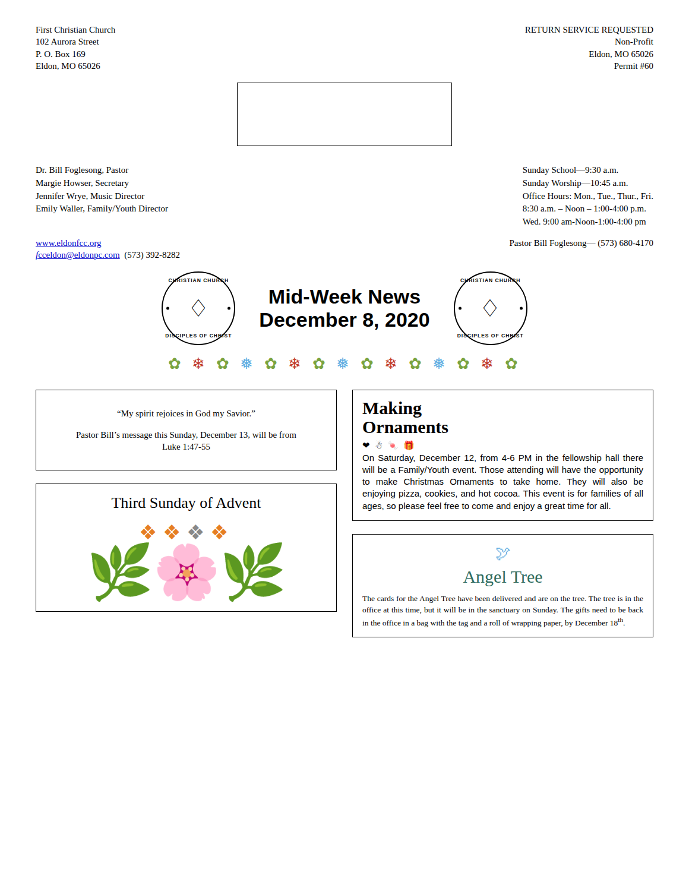First Christian Church 102 Aurora Street P. O. Box 169 Eldon, MO 65026
RETURN SERVICE REQUESTED Non-Profit Eldon, MO 65026 Permit #60
Dr. Bill Foglesong, Pastor
Margie Howser, Secretary
Jennifer Wrye, Music Director
Emily Waller, Family/Youth Director
Sunday School—9:30 a.m.
Sunday Worship—10:45 a.m.
Office Hours: Mon., Tue., Thur., Fri.
8:30 a.m. – Noon – 1:00-4:00 p.m.
Wed. 9:00 am-Noon-1:00-4:00 pm
www.eldonfcc.org
fcceldon@eldonpc.com (573) 392-8282
Pastor Bill Foglesong— (573) 680-4170
CHRISTIAN CHURCH
♢
DISCIPLES OF CHRIST
Mid-Week News
December 8, 2020
CHRISTIAN CHURCH
♢
DISCIPLES OF CHRIST
✿ ❄ ✿ ❅ ✿ ❄ ✿ ❅ ✿ ❄ ✿ ❅ ✿ ❄ ✿
“My spirit rejoices in God my Savior.”
Pastor Bill’s message this Sunday, December 13, will be from
Luke 1:47-55
Third Sunday of Advent
❖❖❖❖
🌿🌸🌿
Making
Ornaments
❤☃🍬🎁
On Saturday, December 12, from 4-6 PM in the fellowship hall there will be a Family/Youth event. Those attending will have the opportunity to make Christmas Ornaments to take home. They will also be enjoying pizza, cookies, and hot cocoa. This event is for families of all ages, so please feel free to come and enjoy a great time for all.
🕊
Angel Tree
The cards for the Angel Tree have been delivered and are on the tree. The tree is in the office at this time, but it will be in the sanctuary on Sunday. The gifts need to be back in the office in a bag with the tag and a roll of wrapping paper, by December 18th.